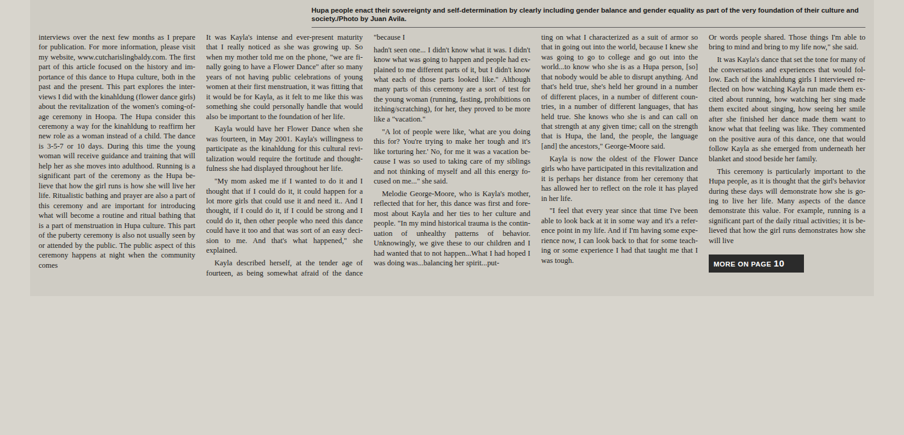Hupa people enact their sovereignty and self-determination by clearly including gender balance and gender equality as part of the very foundation of their culture and society./Photo by Juan Avila.
interviews over the next few months as I prepare for publication. For more information, please visit my website, www.cutcharislingbaldy.com. The first part of this article focused on the history and importance of this dance to Hupa culture, both in the past and the present. This part explores the interviews I did with the kinahldung (flower dance girls) about the revitalization of the women's coming-of-age ceremony in Hoopa. The Hupa consider this ceremony a way for the kinahldung to reaffirm her new role as a woman instead of a child. The dance is 3-5-7 or 10 days. During this time the young woman will receive guidance and training that will help her as she moves into adulthood. Running is a significant part of the ceremony as the Hupa believe that how the girl runs is how she will live her life. Ritualistic bathing and prayer are also a part of this ceremony and are important for introducing what will become a routine and ritual bathing that is a part of menstruation in Hupa culture. This part of the puberty ceremony is also not usually seen by or attended by the public. The public aspect of this ceremony happens at night when the community comes
It was Kayla's intense and ever-present maturity that I really noticed as she was growing up. So when my mother told me on the phone, "we are finally going to have a Flower Dance" after so many years of not having public celebrations of young women at their first menstruation, it was fitting that it would be for Kayla, as it felt to me like this was something she could personally handle that would also be important to the foundation of her life.
Kayla would have her Flower Dance when she was fourteen, in May 2001. Kayla's willingness to participate as the kinahldung for this cultural revitalization would require the fortitude and thoughtfulness she had displayed throughout her life.
"My mom asked me if I wanted to do it and I thought that if I could do it, it could happen for a lot more girls that could use it and need it.. And I thought, if I could do it, if I could be strong and I could do it, then other people who need this dance could have it too and that was sort of an easy decision to me. And that's what happened," she explained.
Kayla described herself, at the tender age of fourteen, as being somewhat afraid of the dance "because I
hadn't seen one... I didn't know what it was. I didn't know what was going to happen and people had explained to me different parts of it, but I didn't know what each of those parts looked like." Although many parts of this ceremony are a sort of test for the young woman (running, fasting, prohibitions on itching/scratching), for her, they proved to be more like a "vacation."
"A lot of people were like, 'what are you doing this for? You're trying to make her tough and it's like torturing her.' No, for me it was a vacation because I was so used to taking care of my siblings and not thinking of myself and all this energy focused on me..." she said.
Melodie George-Moore, who is Kayla's mother, reflected that for her, this dance was first and foremost about Kayla and her ties to her culture and people. "In my mind historical trauma is the continuation of unhealthy patterns of behavior. Unknowingly, we give these to our children and I had wanted that to not happen...What I had hoped I was doing was...balancing her spirit...put-
ting on what I characterized as a suit of armor so that in going out into the world, because I knew she was going to go to college and go out into the world...to know who she is as a Hupa person, [so] that nobody would be able to disrupt anything. And that's held true, she's held her ground in a number of different places, in a number of different countries, in a number of different languages, that has held true. She knows who she is and can call on that strength at any given time; call on the strength that is Hupa, the land, the people, the language [and] the ancestors," George-Moore said.
Kayla is now the oldest of the Flower Dance girls who have participated in this revitalization and it is perhaps her distance from her ceremony that has allowed her to reflect on the role it has played in her life.
"I feel that every year since that time I've been able to look back at it in some way and it's a reference point in my life. And if I'm having some experience now, I can look back to that for some teaching or some experience I had that taught me that I was tough.
Or words people shared. Those things I'm able to bring to mind and bring to my life now," she said.
It was Kayla's dance that set the tone for many of the conversations and experiences that would follow. Each of the kinahldung girls I interviewed reflected on how watching Kayla run made them excited about running, how watching her sing made them excited about singing, how seeing her smile after she finished her dance made them want to know what that feeling was like. They commented on the positive aura of this dance, one that would follow Kayla as she emerged from underneath her blanket and stood beside her family.
This ceremony is particularly important to the Hupa people, as it is thought that the girl's behavior during these days will demonstrate how she is going to live her life. Many aspects of the dance demonstrate this value. For example, running is a significant part of the daily ritual activities; it is believed that how the girl runs demonstrates how she will live
MORE ON PAGE 10➤➤